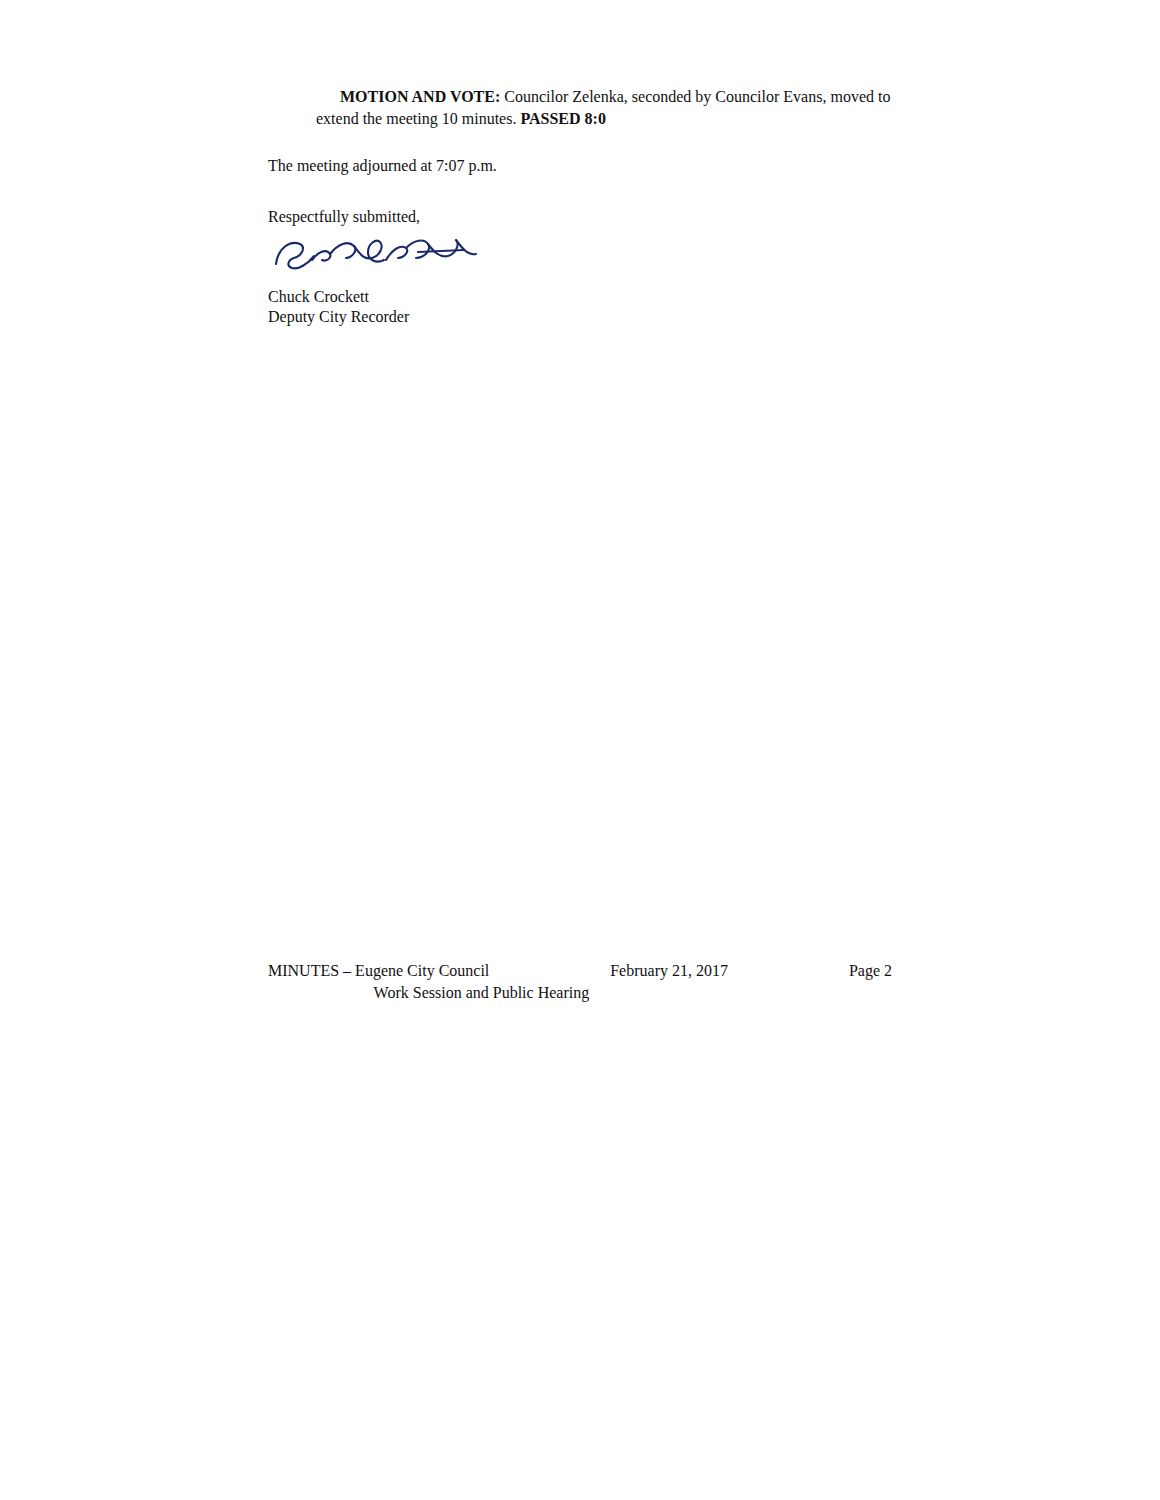MOTION AND VOTE: Councilor Zelenka, seconded by Councilor Evans, moved to extend the meeting 10 minutes. PASSED 8:0
The meeting adjourned at 7:07 p.m.
Respectfully submitted,
Chuck Crockett
Deputy City Recorder
MINUTES – Eugene City Council
February 21, 2017
Page 2
Work Session and Public Hearing